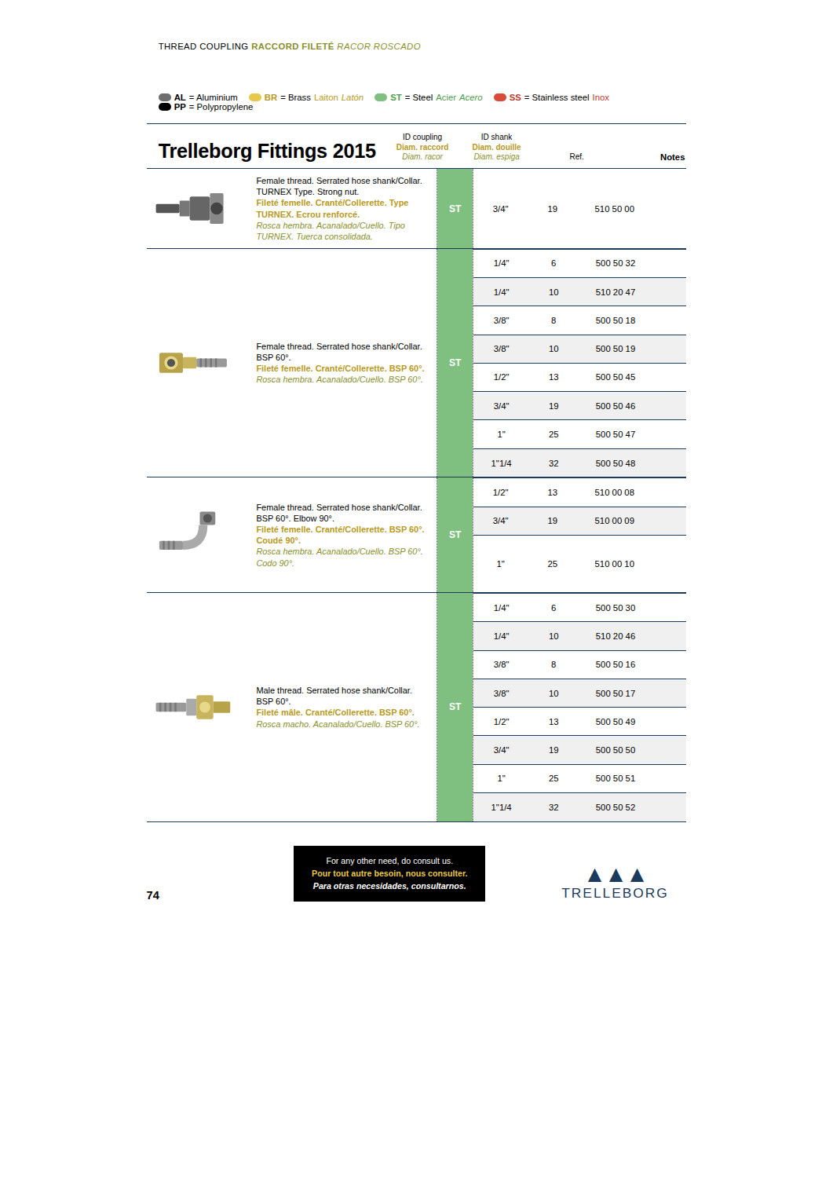THREAD COUPLING RACCORD FILETÉ RACOR ROSCADO
AL = Aluminium BR = Brass Laiton Latón ST = Steel Acier Acero SS = Stainless steel Inox PP = Polypropylene
Trelleborg Fittings 2015
ID coupling
Diam. raccord
Diam. racor
ID shank
Diam. douille
Diam. espiga
Ref.
Notes
| | Female thread. Serrated hose shank/Collar. TURNEX Type. Strong nut. Fileté femelle. Cranté/Collerette. Type TURNEX. Ecrou renforcé. Rosca hembra. Acanalado/Cuello. Tipo TURNEX. Tuerca consolidada. | ST | / 3/4" / 19 / 510 50 00 / / |
| | Female thread. Serrated hose shank/Collar. BSP 60°. Fileté femelle. Cranté/Collerette. BSP 60°. Rosca hembra. Acanalado/Cuello. BSP 60°. | ST | / 1/4" / 6 / 500 50 32 / / / 1/4" / 10 / 510 20 47 / / / 3/8" / 8 / 500 50 18 / / / 3/8" / 10 / 500 50 19 / / / 1/2" / 13 / 500 50 45 / / / 3/4" / 19 / 500 50 46 / / / 1" / 25 / 500 50 47 / / / 1"1/4 / 32 / 500 50 48 / / |
| | Female thread. Serrated hose shank/Collar. BSP 60°. Elbow 90°. Fileté femelle. Cranté/Collerette. BSP 60°. Coudé 90°. Rosca hembra. Acanalado/Cuello. BSP 60°. Codo 90°. | ST | / 1/2" / 13 / 510 00 08 / / / 3/4" / 19 / 510 00 09 / / / 1" / 25 / 510 00 10 / / |
| | Male thread. Serrated hose shank/Collar. BSP 60°. Fileté mâle. Cranté/Collerette. BSP 60°. Rosca macho. Acanalado/Cuello. BSP 60°. | ST | / 1/4" / 6 / 500 50 30 / / / 1/4" / 10 / 510 20 46 / / / 3/8" / 8 / 500 50 16 / / / 3/8" / 10 / 500 50 17 / / / 1/2" / 13 / 500 50 49 / / / 3/4" / 19 / 500 50 50 / / / 1" / 25 / 500 50 51 / / / 1"1/4 / 32 / 500 50 52 / / |
74
For any other need, do consult us.
Pour tout autre besoin, nous consulter.
Para otras necesidades, consultarnos.
▲▲▲
TRELLEBORG